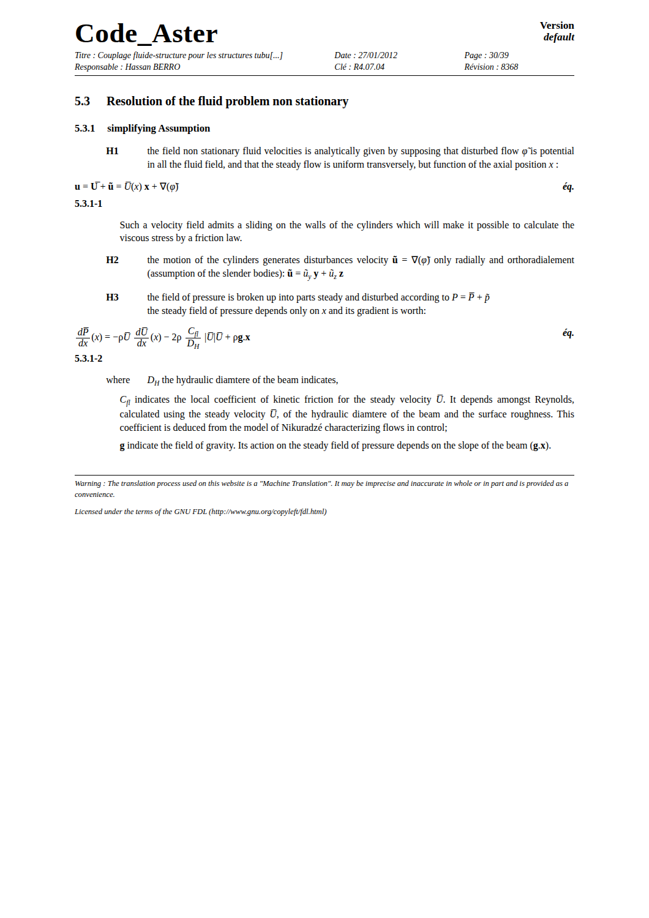Version
default
Code_Aster
Titre : Couplage fluide-structure pour les structures tubu[...]
Date : 27/01/2012
Page : 30/39
Responsable : Hassan BERRO
Clé : R4.07.04
Révision : 8368
5.3 Resolution of the fluid problem non stationary
5.3.1simplifying Assumption
H1
the field non stationary fluid velocities is analytically given by supposing that disturbed flow φ̃ is potential in all the fluid field, and that the steady flow is uniform transversely, but function of the axial position x :
u = U̅ + ũ = U̅(x) x + ∇(φ̃) éq.
5.3.1-1
Such a velocity field admits a sliding on the walls of the cylinders which will make it possible to calculate the viscous stress by a friction law.
H2
the motion of the cylinders generates disturbances velocity ũ = ∇(φ̃) only radially and orthoradialement (assumption of the slender bodies): ũ = ũy y + ũz z
H3
the field of pressure is broken up into parts steady and disturbed according to P = P̅ + p̃
the steady field of pressure depends only on x and its gradient is worth:
dP̅dx(x) = −ρU̅ dU̅dx(x) − 2ρ Cfl DH |U̅|U̅ + ρg.x éq.
5.3.1-2
where
DH the hydraulic diamtere of the beam indicates,
Cfl indicates the local coefficient of kinetic friction for the steady velocity U̅. It depends amongst Reynolds, calculated using the steady velocity U̅, of the hydraulic diamtere of the beam and the surface roughness. This coefficient is deduced from the model of Nikuradzé characterizing flows in control;
g indicate the field of gravity. Its action on the steady field of pressure depends on the slope of the beam (g.x).
Warning : The translation process used on this website is a "Machine Translation". It may be imprecise and inaccurate in whole or in part and is provided as a convenience.
Licensed under the terms of the GNU FDL (http://www.gnu.org/copyleft/fdl.html)